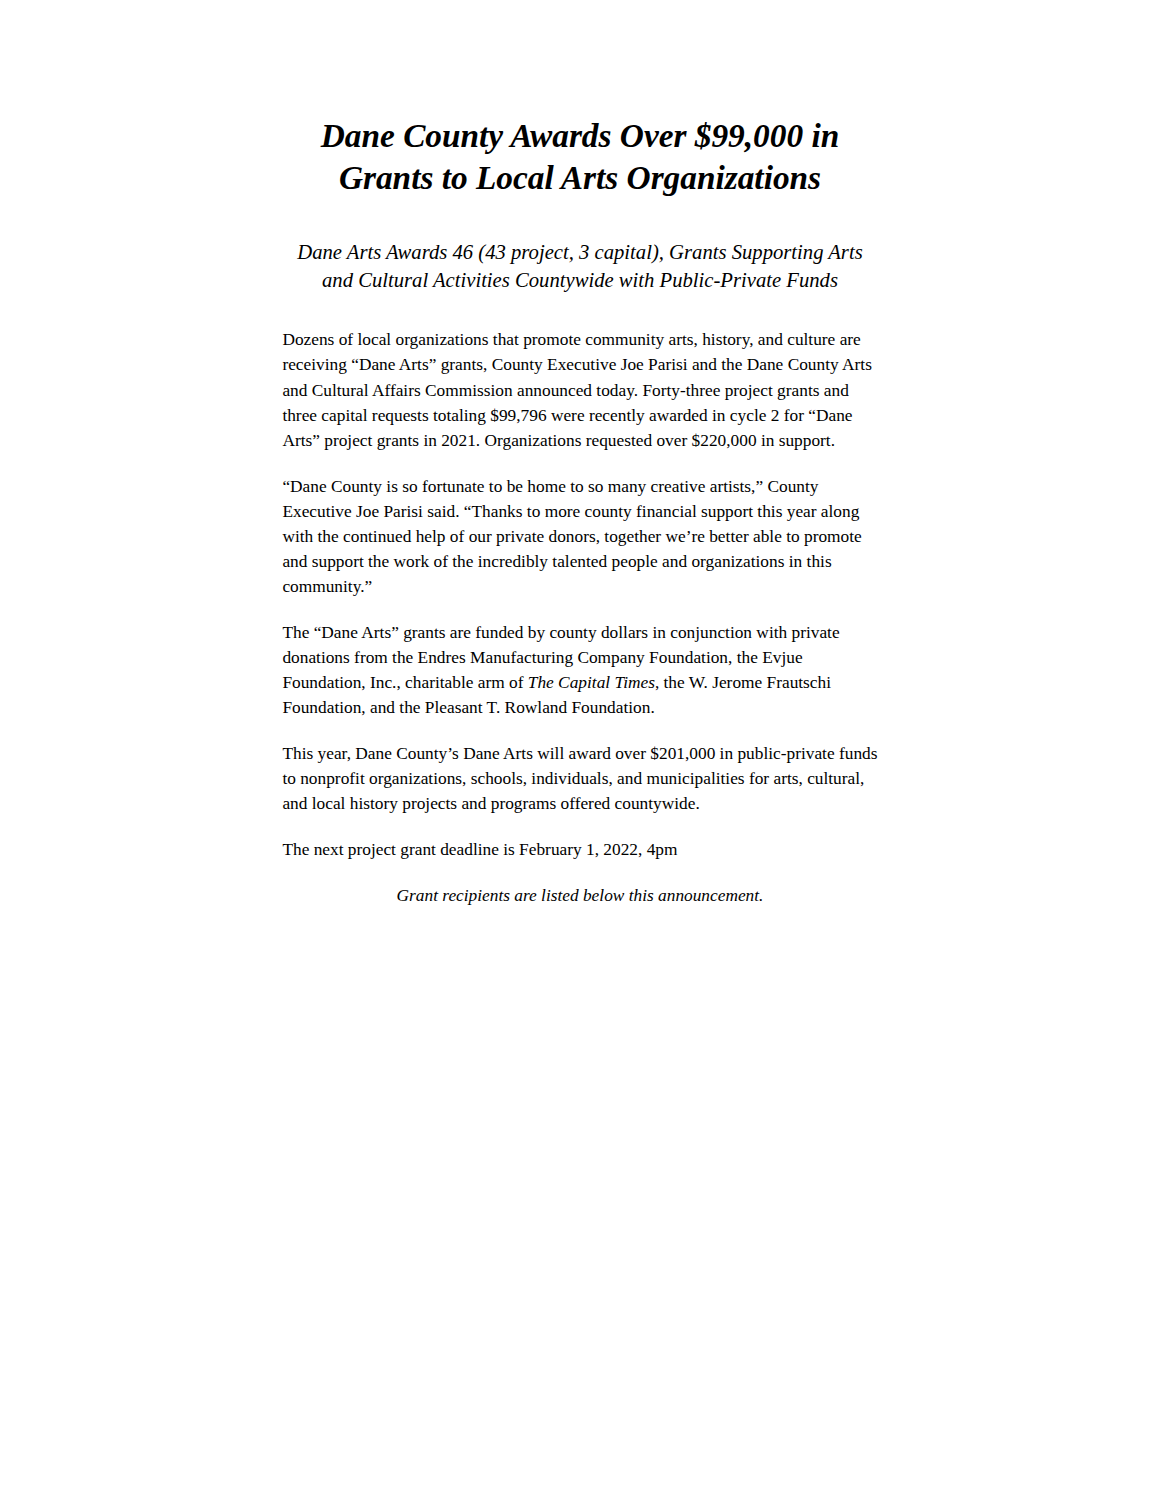Dane County Awards Over $99,000 in Grants to Local Arts Organizations
Dane Arts Awards 46 (43 project, 3 capital), Grants Supporting Arts and Cultural Activities Countywide with Public-Private Funds
Dozens of local organizations that promote community arts, history, and culture are receiving “Dane Arts” grants, County Executive Joe Parisi and the Dane County Arts and Cultural Affairs Commission announced today. Forty-three project grants and three capital requests totaling $99,796 were recently awarded in cycle 2 for “Dane Arts” project grants in 2021. Organizations requested over $220,000 in support.
“Dane County is so fortunate to be home to so many creative artists,” County Executive Joe Parisi said. “Thanks to more county financial support this year along with the continued help of our private donors, together we’re better able to promote and support the work of the incredibly talented people and organizations in this community.”
The “Dane Arts” grants are funded by county dollars in conjunction with private donations from the Endres Manufacturing Company Foundation, the Evjue Foundation, Inc., charitable arm of The Capital Times, the W. Jerome Frautschi Foundation, and the Pleasant T. Rowland Foundation.
This year, Dane County’s Dane Arts will award over $201,000 in public-private funds to nonprofit organizations, schools, individuals, and municipalities for arts, cultural, and local history projects and programs offered countywide.
The next project grant deadline is February 1, 2022, 4pm
Grant recipients are listed below this announcement.